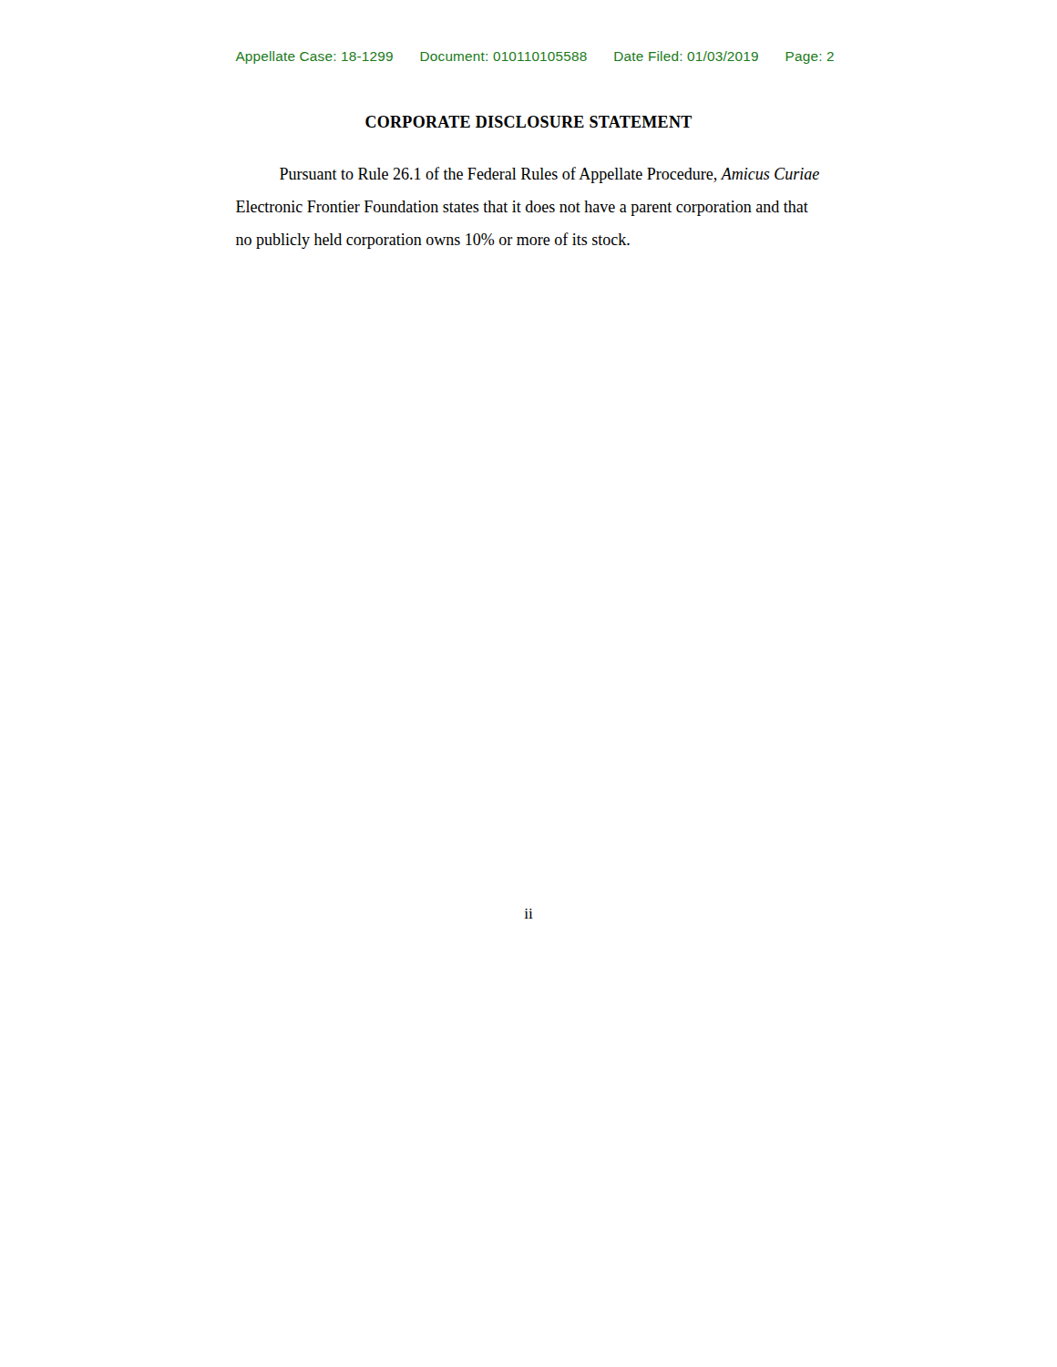Appellate Case: 18-1299 Document: 010110105588 Date Filed: 01/03/2019 Page: 2
CORPORATE DISCLOSURE STATEMENT
Pursuant to Rule 26.1 of the Federal Rules of Appellate Procedure, Amicus Curiae Electronic Frontier Foundation states that it does not have a parent corporation and that no publicly held corporation owns 10% or more of its stock.
ii